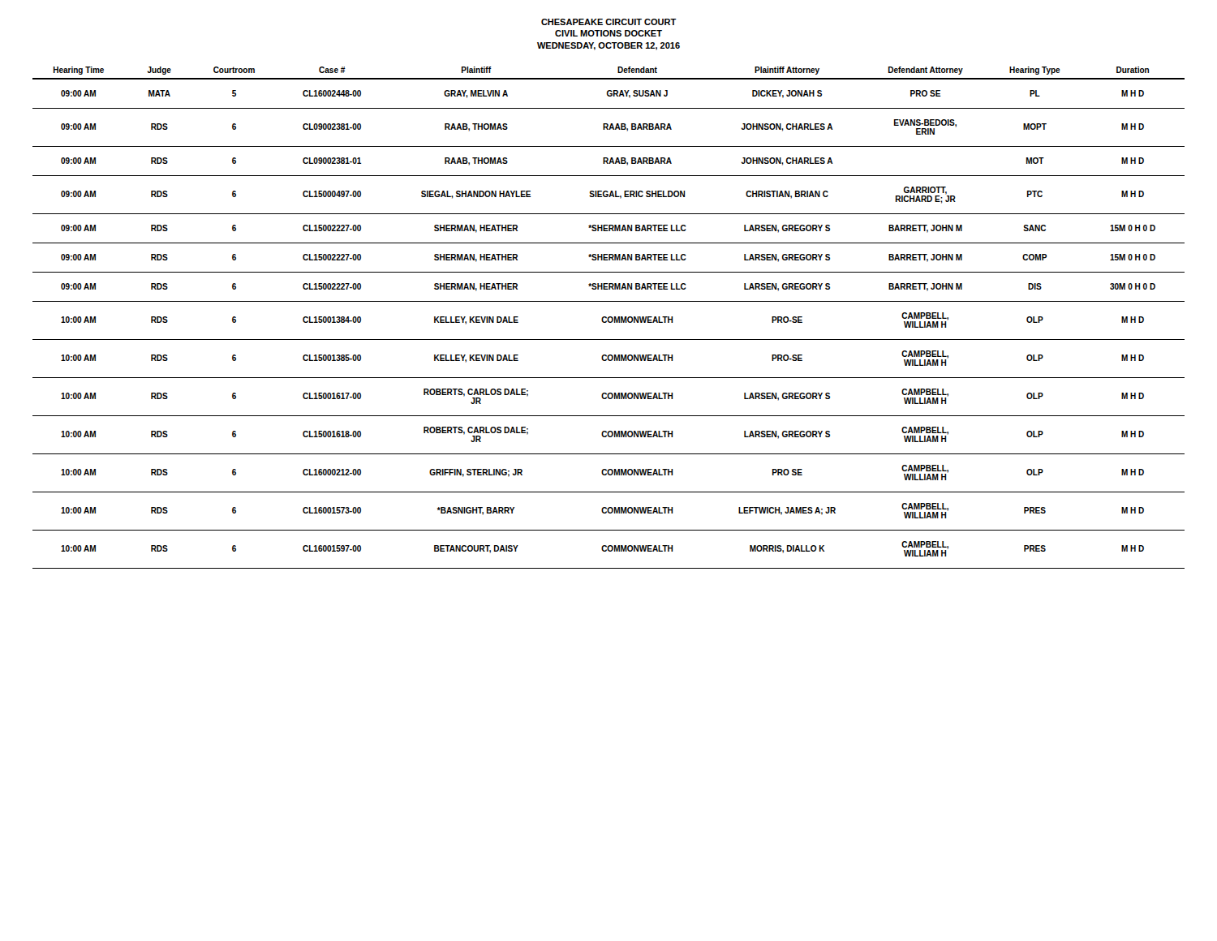CHESAPEAKE CIRCUIT COURT
CIVIL MOTIONS DOCKET
WEDNESDAY, OCTOBER 12, 2016
| Hearing Time | Judge | Courtroom | Case # | Plaintiff | Defendant | Plaintiff Attorney | Defendant Attorney | Hearing Type | Duration |
| --- | --- | --- | --- | --- | --- | --- | --- | --- | --- |
| 09:00 AM | MATA | 5 | CL16002448-00 | GRAY, MELVIN A | GRAY, SUSAN J | DICKEY, JONAH S | PRO SE | PL | M H D |
| 09:00 AM | RDS | 6 | CL09002381-00 | RAAB, THOMAS | RAAB, BARBARA | JOHNSON, CHARLES A | EVANS-BEDOIS, ERIN | MOPT | M H D |
| 09:00 AM | RDS | 6 | CL09002381-01 | RAAB, THOMAS | RAAB, BARBARA | JOHNSON, CHARLES A | | MOT | M H D |
| 09:00 AM | RDS | 6 | CL15000497-00 | SIEGAL, SHANDON HAYLEE | SIEGAL, ERIC SHELDON | CHRISTIAN, BRIAN C | GARRIOTT, RICHARD E; JR | PTC | M H D |
| 09:00 AM | RDS | 6 | CL15002227-00 | SHERMAN, HEATHER | *SHERMAN BARTEE LLC | LARSEN, GREGORY S | BARRETT, JOHN M | SANC | 15M 0 H 0 D |
| 09:00 AM | RDS | 6 | CL15002227-00 | SHERMAN, HEATHER | *SHERMAN BARTEE LLC | LARSEN, GREGORY S | BARRETT, JOHN M | COMP | 15M 0 H 0 D |
| 09:00 AM | RDS | 6 | CL15002227-00 | SHERMAN, HEATHER | *SHERMAN BARTEE LLC | LARSEN, GREGORY S | BARRETT, JOHN M | DIS | 30M 0 H 0 D |
| 10:00 AM | RDS | 6 | CL15001384-00 | KELLEY, KEVIN DALE | COMMONWEALTH | PRO-SE | CAMPBELL, WILLIAM H | OLP | M H D |
| 10:00 AM | RDS | 6 | CL15001385-00 | KELLEY, KEVIN DALE | COMMONWEALTH | PRO-SE | CAMPBELL, WILLIAM H | OLP | M H D |
| 10:00 AM | RDS | 6 | CL15001617-00 | ROBERTS, CARLOS DALE; JR | COMMONWEALTH | LARSEN, GREGORY S | CAMPBELL, WILLIAM H | OLP | M H D |
| 10:00 AM | RDS | 6 | CL15001618-00 | ROBERTS, CARLOS DALE; JR | COMMONWEALTH | LARSEN, GREGORY S | CAMPBELL, WILLIAM H | OLP | M H D |
| 10:00 AM | RDS | 6 | CL16000212-00 | GRIFFIN, STERLING; JR | COMMONWEALTH | PRO SE | CAMPBELL, WILLIAM H | OLP | M H D |
| 10:00 AM | RDS | 6 | CL16001573-00 | *BASNIGHT, BARRY | COMMONWEALTH | LEFTWICH, JAMES A; JR | CAMPBELL, WILLIAM H | PRES | M H D |
| 10:00 AM | RDS | 6 | CL16001597-00 | BETANCOURT, DAISY | COMMONWEALTH | MORRIS, DIALLO K | CAMPBELL, WILLIAM H | PRES | M H D |